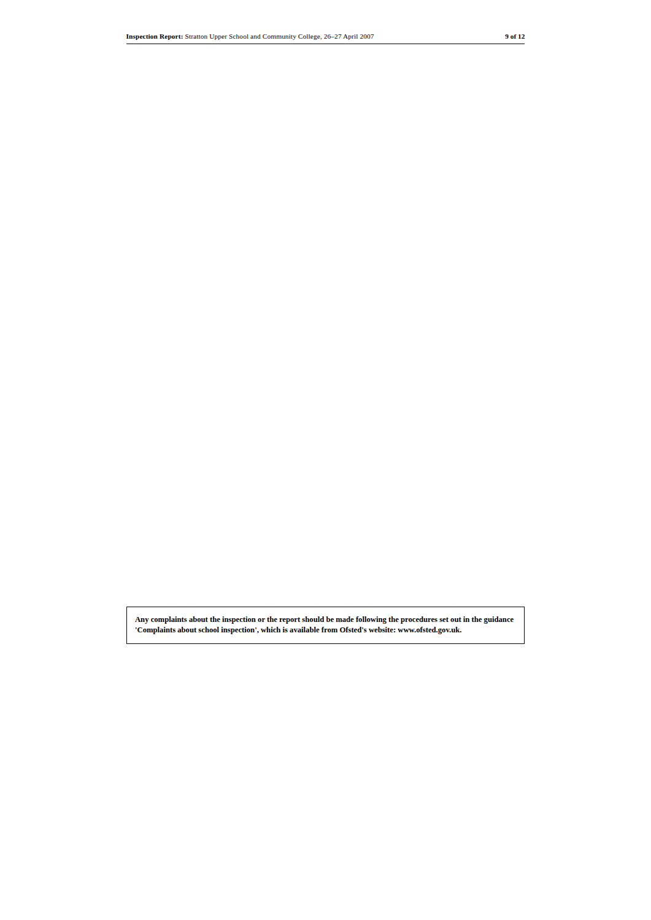Inspection Report: Stratton Upper School and Community College, 26–27 April 2007
9 of 12
Any complaints about the inspection or the report should be made following the procedures set out in the guidance 'Complaints about school inspection', which is available from Ofsted's website: www.ofsted.gov.uk.